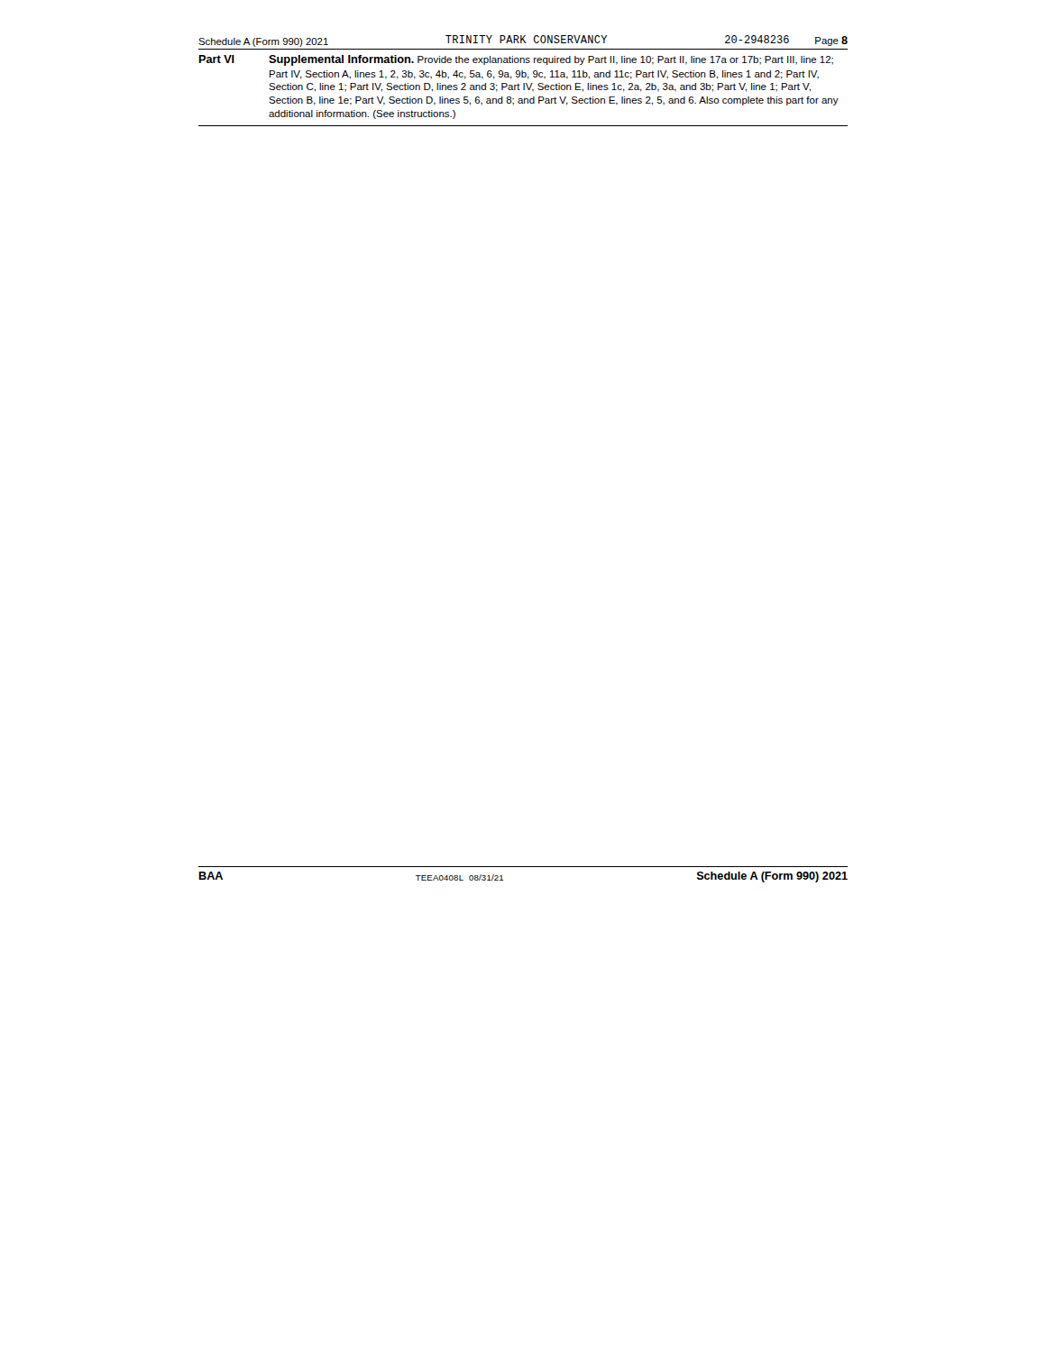Schedule A (Form 990) 2021
TRINITY PARK CONSERVANCY
20-2948236
Page 8
Part VI
Supplemental Information. Provide the explanations required by Part II, line 10; Part II, line 17a or 17b; Part III, line 12; Part IV, Section A, lines 1, 2, 3b, 3c, 4b, 4c, 5a, 6, 9a, 9b, 9c, 11a, 11b, and 11c; Part IV, Section B, lines 1 and 2; Part IV, Section C, line 1; Part IV, Section D, lines 2 and 3; Part IV, Section E, lines 1c, 2a, 2b, 3a, and 3b; Part V, line 1; Part V, Section B, line 1e; Part V, Section D, lines 5, 6, and 8; and Part V, Section E, lines 2, 5, and 6. Also complete this part for any additional information. (See instructions.)
BAA
TEEA0408L 08/31/21
Schedule A (Form 990) 2021